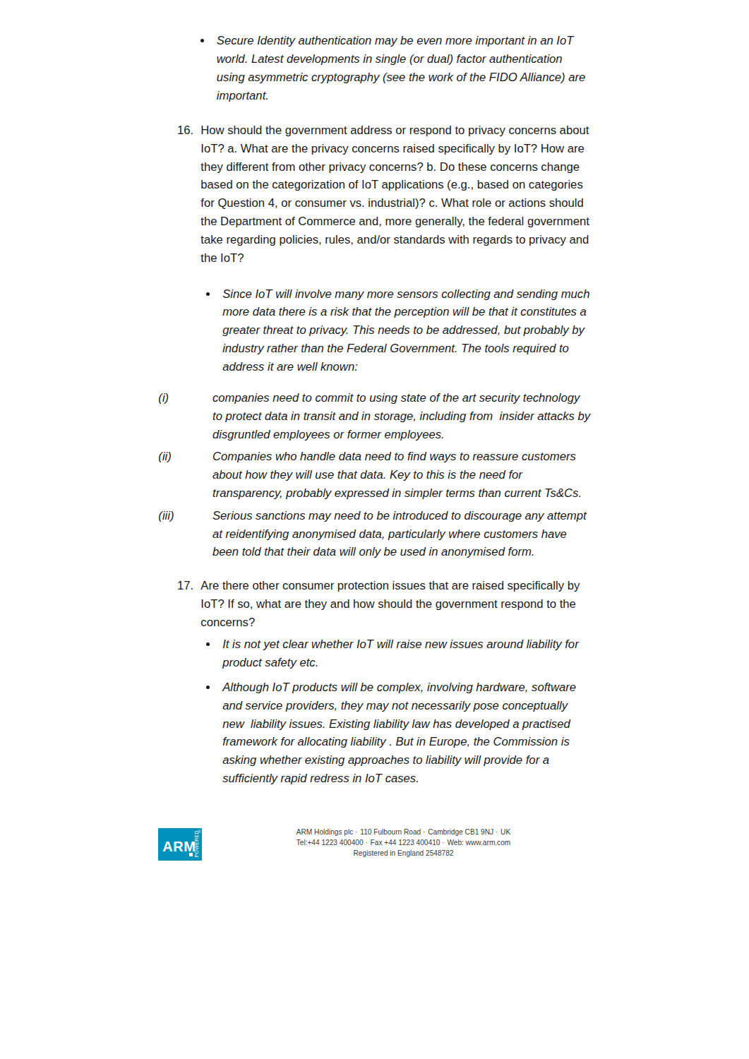Secure Identity authentication may be even more important in an IoT world. Latest developments in single (or dual) factor authentication using asymmetric cryptography (see the work of the FIDO Alliance) are important.
16. How should the government address or respond to privacy concerns about IoT? a. What are the privacy concerns raised specifically by IoT? How are they different from other privacy concerns? b. Do these concerns change based on the categorization of IoT applications (e.g., based on categories for Question 4, or consumer vs. industrial)? c. What role or actions should the Department of Commerce and, more generally, the federal government take regarding policies, rules, and/or standards with regards to privacy and the IoT?
Since IoT will involve many more sensors collecting and sending much more data there is a risk that the perception will be that it constitutes a greater threat to privacy. This needs to be addressed, but probably by industry rather than the Federal Government. The tools required to address it are well known:
(i) companies need to commit to using state of the art security technology to protect data in transit and in storage, including from insider attacks by disgruntled employees or former employees.
(ii) Companies who handle data need to find ways to reassure customers about how they will use that data. Key to this is the need for transparency, probably expressed in simpler terms than current Ts&Cs.
(iii) Serious sanctions may need to be introduced to discourage any attempt at reidentifying anonymised data, particularly where customers have been told that their data will only be used in anonymised form.
17. Are there other consumer protection issues that are raised specifically by IoT? If so, what are they and how should the government respond to the concerns?
It is not yet clear whether IoT will raise new issues around liability for product safety etc.
Although IoT products will be complex, involving hardware, software and service providers, they may not necessarily pose conceptually new liability issues. Existing liability law has developed a practised framework for allocating liability . But in Europe, the Commission is asking whether existing approaches to liability will provide for a sufficiently rapid redress in IoT cases.
ARM POWERED ®
ARM Holdings plc · 110 Fulbourn Road · Cambridge CB1 9NJ · UK
Tel:+44 1223 400400 · Fax +44 1223 400410 · Web: www.arm.com
Registered in England 2548782